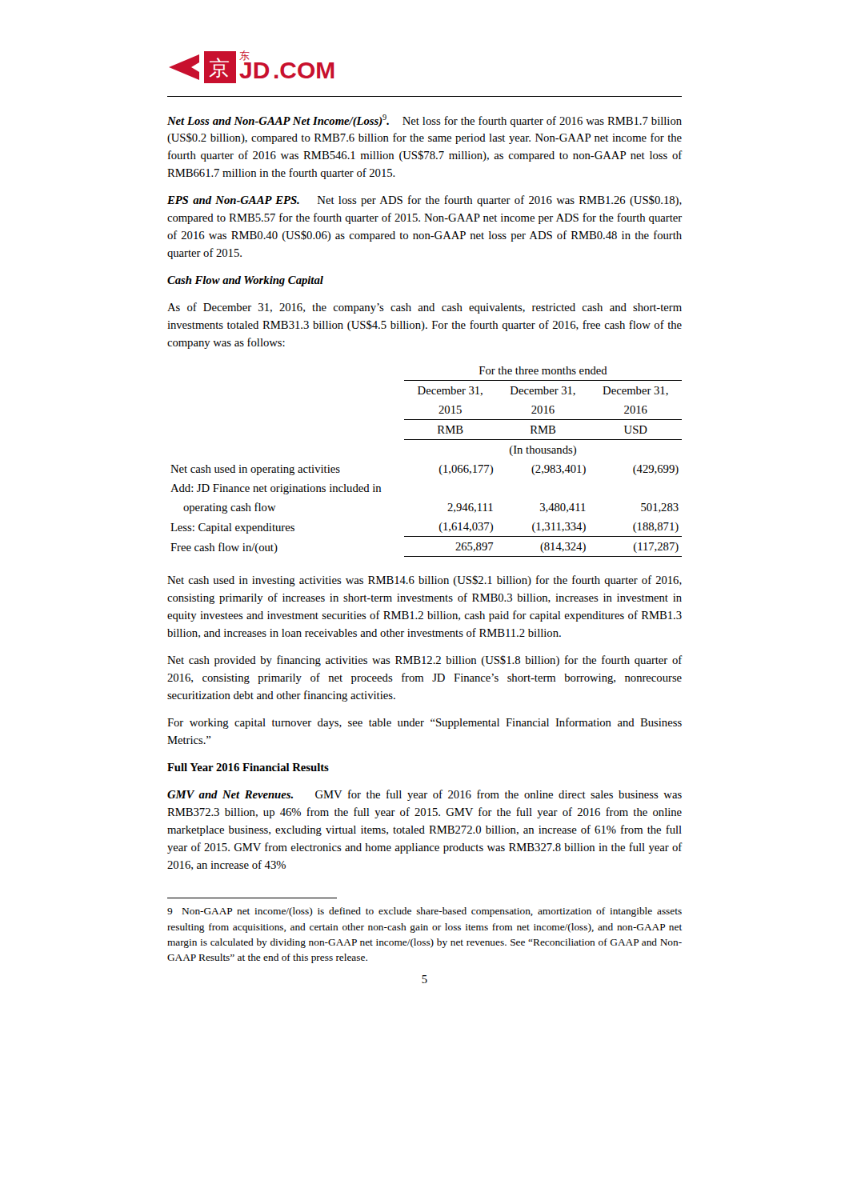京 JD 东 .COM
Net Loss and Non-GAAP Net Income/(Loss)9. Net loss for the fourth quarter of 2016 was RMB1.7 billion (US$0.2 billion), compared to RMB7.6 billion for the same period last year. Non-GAAP net income for the fourth quarter of 2016 was RMB546.1 million (US$78.7 million), as compared to non-GAAP net loss of RMB661.7 million in the fourth quarter of 2015.
EPS and Non-GAAP EPS. Net loss per ADS for the fourth quarter of 2016 was RMB1.26 (US$0.18), compared to RMB5.57 for the fourth quarter of 2015. Non-GAAP net income per ADS for the fourth quarter of 2016 was RMB0.40 (US$0.06) as compared to non-GAAP net loss per ADS of RMB0.48 in the fourth quarter of 2015.
Cash Flow and Working Capital
As of December 31, 2016, the company’s cash and cash equivalents, restricted cash and short-term investments totaled RMB31.3 billion (US$4.5 billion). For the fourth quarter of 2016, free cash flow of the company was as follows:
| | For the three months ended |
| | December 31, | December 31, | December 31, |
| | 2015 | 2016 | 2016 |
| | RMB | RMB | USD |
| | (In thousands) |
| Net cash used in operating activities | (1,066,177) | (2,983,401) | (429,699) |
| Add: JD Finance net originations included in | | | |
| operating cash flow | 2,946,111 | 3,480,411 | 501,283 |
| Less: Capital expenditures | (1,614,037) | (1,311,334) | (188,871) |
| Free cash flow in/(out) | 265,897 | (814,324) | (117,287) |
Net cash used in investing activities was RMB14.6 billion (US$2.1 billion) for the fourth quarter of 2016, consisting primarily of increases in short-term investments of RMB0.3 billion, increases in investment in equity investees and investment securities of RMB1.2 billion, cash paid for capital expenditures of RMB1.3 billion, and increases in loan receivables and other investments of RMB11.2 billion.
Net cash provided by financing activities was RMB12.2 billion (US$1.8 billion) for the fourth quarter of 2016, consisting primarily of net proceeds from JD Finance’s short-term borrowing, nonrecourse securitization debt and other financing activities.
For working capital turnover days, see table under “Supplemental Financial Information and Business Metrics.”
Full Year 2016 Financial Results
GMV and Net Revenues. GMV for the full year of 2016 from the online direct sales business was RMB372.3 billion, up 46% from the full year of 2015. GMV for the full year of 2016 from the online marketplace business, excluding virtual items, totaled RMB272.0 billion, an increase of 61% from the full year of 2015. GMV from electronics and home appliance products was RMB327.8 billion in the full year of 2016, an increase of 43%
9 Non-GAAP net income/(loss) is defined to exclude share-based compensation, amortization of intangible assets resulting from acquisitions, and certain other non-cash gain or loss items from net income/(loss), and non-GAAP net margin is calculated by dividing non-GAAP net income/(loss) by net revenues. See “Reconciliation of GAAP and Non-GAAP Results” at the end of this press release.
5